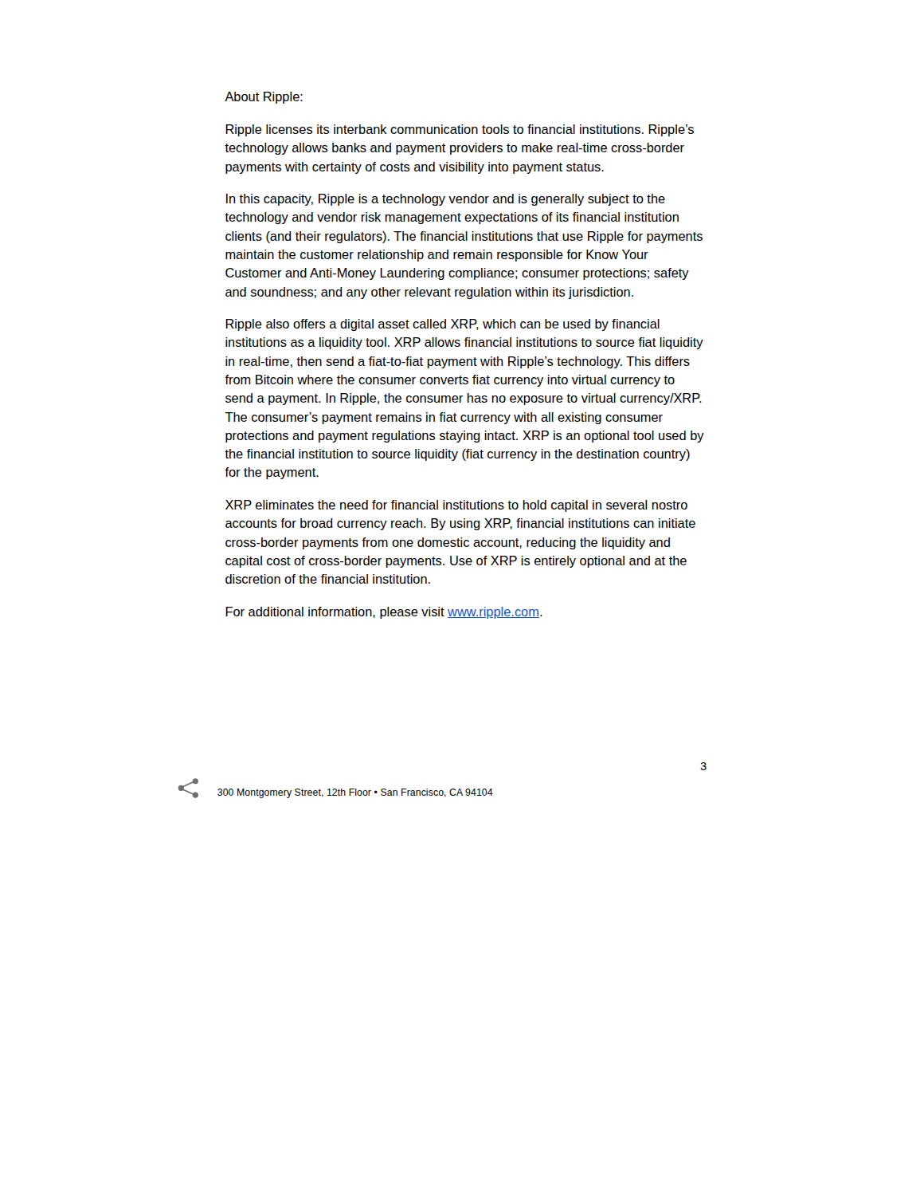About Ripple:
Ripple licenses its interbank communication tools to financial institutions. Ripple’s technology allows banks and payment providers to make real-time cross-border payments with certainty of costs and visibility into payment status.
In this capacity, Ripple is a technology vendor and is generally subject to the technology and vendor risk management expectations of its financial institution clients (and their regulators). The financial institutions that use Ripple for payments maintain the customer relationship and remain responsible for Know Your Customer and Anti-Money Laundering compliance; consumer protections; safety and soundness; and any other relevant regulation within its jurisdiction.
Ripple also offers a digital asset called XRP, which can be used by financial institutions as a liquidity tool. XRP allows financial institutions to source fiat liquidity in real-time, then send a fiat-to-fiat payment with Ripple’s technology. This differs from Bitcoin where the consumer converts fiat currency into virtual currency to send a payment. In Ripple, the consumer has no exposure to virtual currency/XRP. The consumer’s payment remains in fiat currency with all existing consumer protections and payment regulations staying intact. XRP is an optional tool used by the financial institution to source liquidity (fiat currency in the destination country) for the payment.
XRP eliminates the need for financial institutions to hold capital in several nostro accounts for broad currency reach. By using XRP, financial institutions can initiate cross-border payments from one domestic account, reducing the liquidity and capital cost of cross-border payments. Use of XRP is entirely optional and at the discretion of the financial institution.
For additional information, please visit www.ripple.com.
3
300 Montgomery Street, 12th Floor • San Francisco, CA 94104